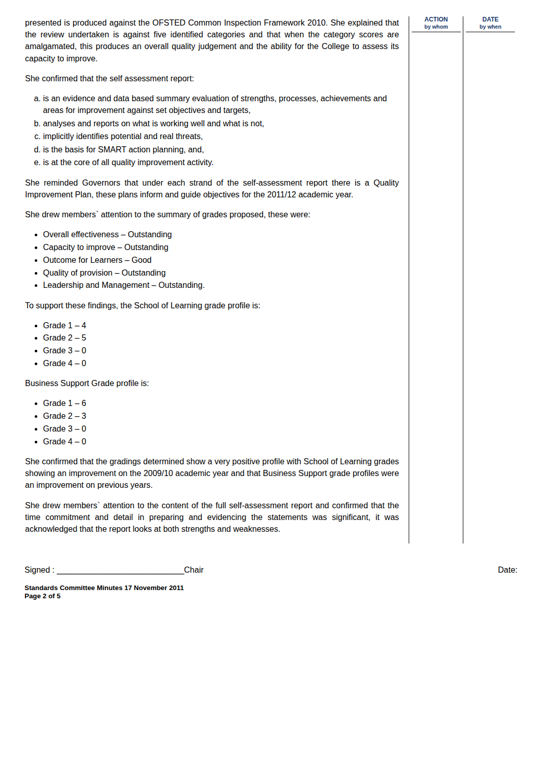| presented is produced against the OFSTED Common Inspection Framework 2010. She explained that the review undertaken is against five identified categories and that when the category scores are amalgamated, this produces an overall quality judgement and the ability for the College to assess its capacity to improve. She confirmed that the self assessment report: is an evidence and data based summary evaluation of strengths, processes, achievements and areas for improvement against set objectives and targets, analyses and reports on what is working well and what is not, implicitly identifies potential and real threats, is the basis for SMART action planning, and, is at the core of all quality improvement activity. She reminded Governors that under each strand of the self-assessment report there is a Quality Improvement Plan, these plans inform and guide objectives for the 2011/12 academic year. She drew members` attention to the summary of grades proposed, these were: Overall effectiveness – Outstanding Capacity to improve – Outstanding Outcome for Learners – Good Quality of provision – Outstanding Leadership and Management – Outstanding. To support these findings, the School of Learning grade profile is: Grade 1 – 4 Grade 2 – 5 Grade 3 – 0 Grade 4 – 0 Business Support Grade profile is: Grade 1 – 6 Grade 2 – 3 Grade 3 – 0 Grade 4 – 0 She confirmed that the gradings determined show a very positive profile with School of Learning grades showing an improvement on the 2009/10 academic year and that Business Support grade profiles were an improvement on previous years. She drew members` attention to the content of the full self-assessment report and confirmed that the time commitment and detail in preparing and evidencing the statements was significant, it was acknowledged that the report looks at both strengths and weaknesses. | ACTION by whom | DATE by when |
Signed : ____________________________Chair Date:
Standards Committee Minutes 17 November 2011
Page 2 of 5